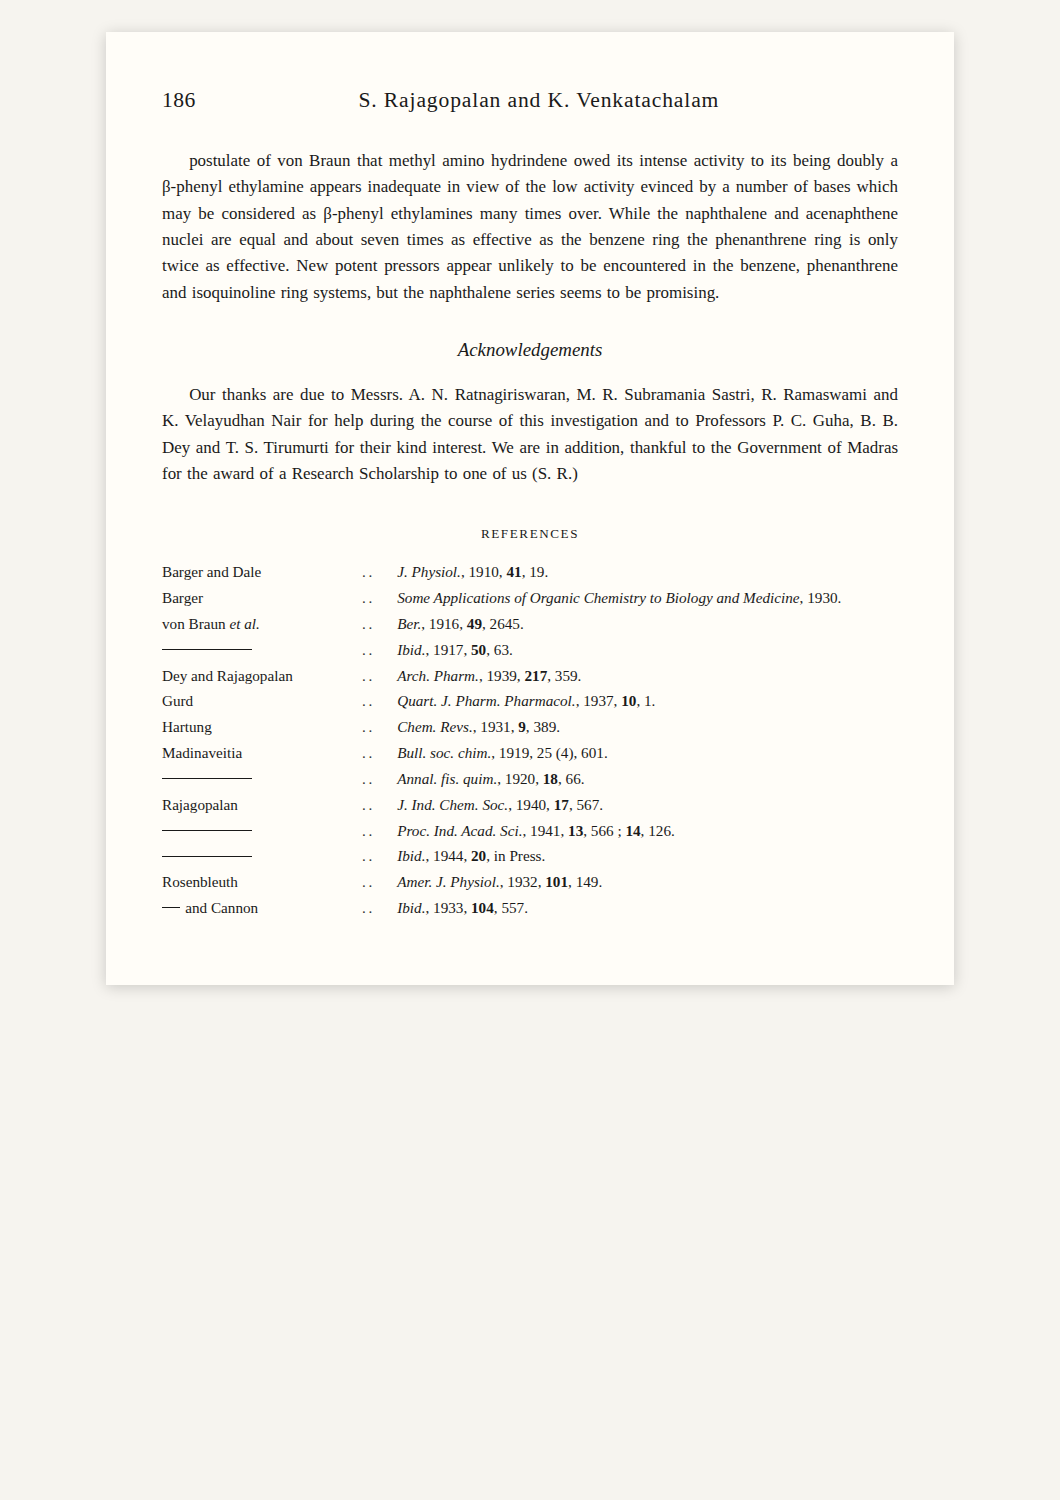186
S. Rajagopalan and K. Venkatachalam
postulate of von Braun that methyl amino hydrindene owed its intense activity to its being doubly a β-phenyl ethylamine appears inadequate in view of the low activity evinced by a number of bases which may be considered as β-phenyl ethylamines many times over. While the naphthalene and acenaphthene nuclei are equal and about seven times as effective as the benzene ring the phenanthrene ring is only twice as effective. New potent pressors appear unlikely to be encountered in the benzene, phenanthrene and isoquinoline ring systems, but the naphthalene series seems to be promising.
Acknowledgements
Our thanks are due to Messrs. A. N. Ratnagiriswaran, M. R. Subramania Sastri, R. Ramaswami and K. Velayudhan Nair for help during the course of this investigation and to Professors P. C. Guha, B. B. Dey and T. S. Tirumurti for their kind interest. We are in addition, thankful to the Government of Madras for the award of a Research Scholarship to one of us (S. R.)
REFERENCES
| Barger and Dale | .. | J. Physiol. , 1910, 41 , 19. |
| Barger | .. | Some Applications of Organic Chemistry to Biology and Medicine , 1930. |
| von Braun et al. | .. | Ber. , 1916, 49 , 2645. |
| | .. | Ibid. , 1917, 50 , 63. |
| Dey and Rajagopalan | .. | Arch. Pharm. , 1939, 217 , 359. |
| Gurd | .. | Quart. J. Pharm. Pharmacol. , 1937, 10 , 1. |
| Hartung | .. | Chem. Revs. , 1931, 9 , 389. |
| Madinaveitia | .. | Bull. soc. chim. , 1919, 25 (4), 601. |
| | .. | Annal. fis. quim. , 1920, 18 , 66. |
| Rajagopalan | .. | J. Ind. Chem. Soc. , 1940, 17 , 567. |
| | .. | Proc. Ind. Acad. Sci. , 1941, 13 , 566 ; 14 , 126. |
| | .. | Ibid. , 1944, 20 , in Press. |
| Rosenbleuth | .. | Amer. J. Physiol. , 1932, 101 , 149. |
| and Cannon | .. | Ibid. , 1933, 104 , 557. |